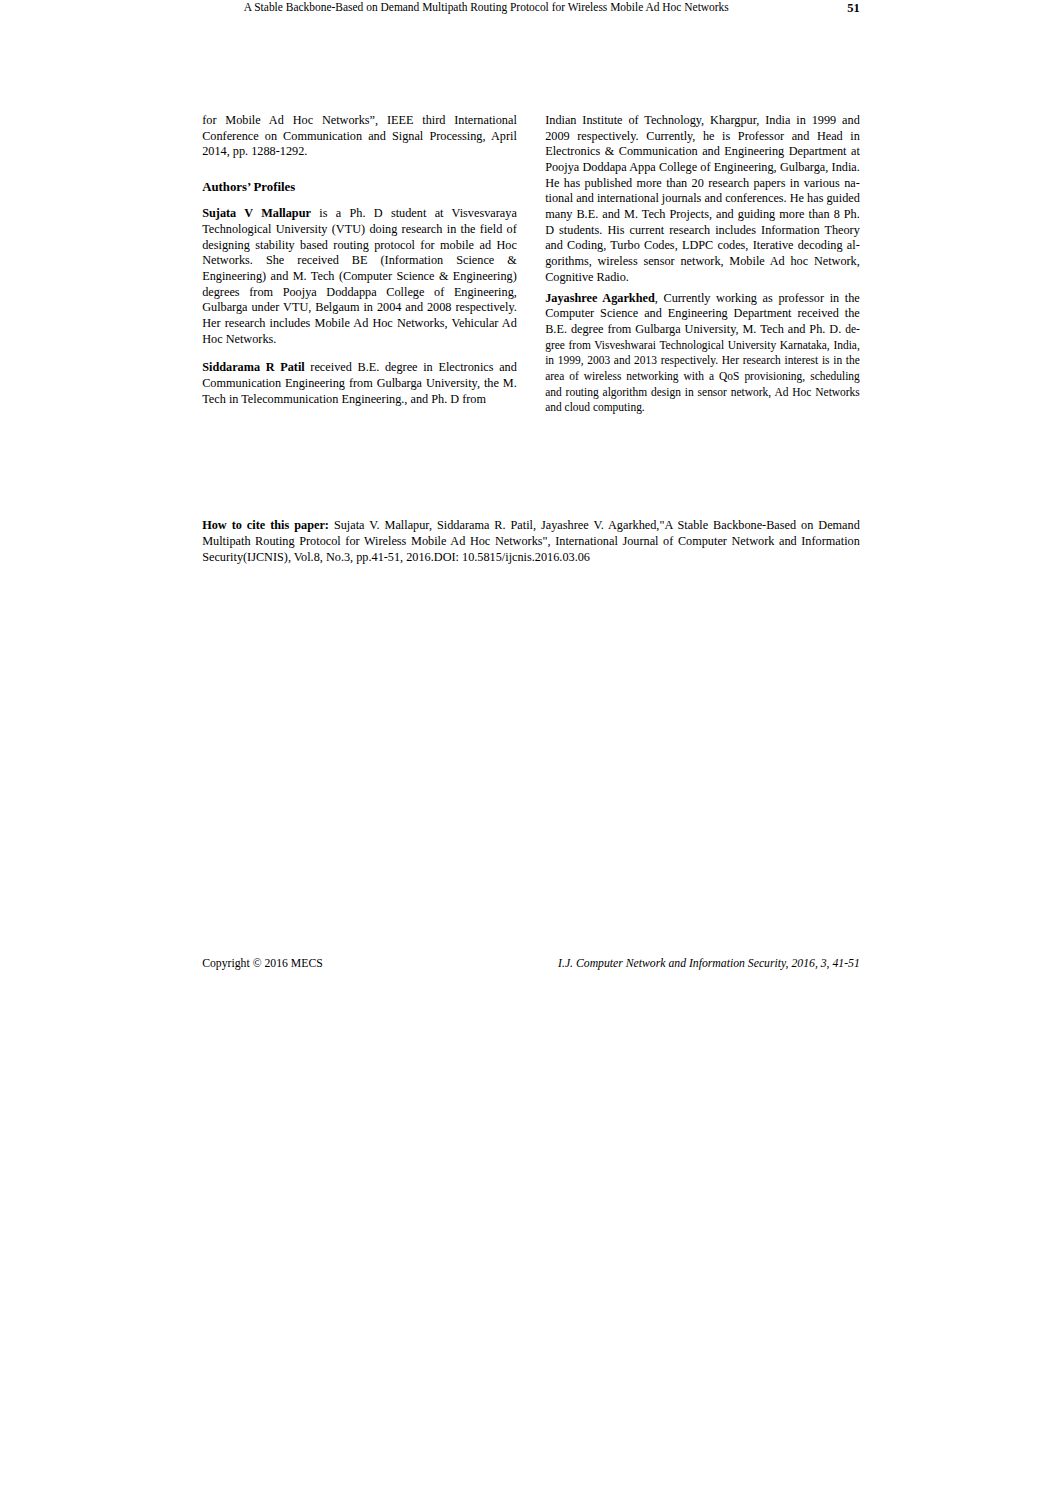A Stable Backbone-Based on Demand Multipath Routing Protocol for Wireless Mobile Ad Hoc Networks 51
for Mobile Ad Hoc Networks”, IEEE third International Conference on Communication and Signal Processing, April 2014, pp. 1288-1292.
Authors’ Profiles
Sujata V Mallapur is a Ph. D student at Visvesvaraya Technological University (VTU) doing research in the field of designing stability based routing protocol for mobile ad Hoc Networks. She received BE (Information Science & Engineering) and M. Tech (Computer Science & Engineering) degrees from Poojya Doddappa College of Engineering, Gulbarga under VTU, Belgaum in 2004 and 2008 respectively. Her research includes Mobile Ad Hoc Networks, Vehicular Ad Hoc Networks.
Siddarama R Patil received B.E. degree in Electronics and Communication Engineering from Gulbarga University, the M. Tech in Telecommunication Engineering., and Ph. D from
Indian Institute of Technology, Khargpur, India in 1999 and 2009 respectively. Currently, he is Professor and Head in Electronics & Communication and Engineering Department at Poojya Doddapa Appa College of Engineering, Gulbarga, India. He has published more than 20 research papers in various national and international journals and conferences. He has guided many B.E. and M. Tech Projects, and guiding more than 8 Ph. D students. His current research includes Information Theory and Coding, Turbo Codes, LDPC codes, Iterative decoding algorithms, wireless sensor network, Mobile Ad hoc Network, Cognitive Radio.
Jayashree Agarkhed, Currently working as professor in the Computer Science and Engineering Department received the B.E. degree from Gulbarga University, M. Tech and Ph. D. degree from Visveshwarai Technological University Karnataka, India, in 1999, 2003 and 2013 respectively. Her research interest is in the area of wireless networking with a QoS provisioning, scheduling and routing algorithm design in sensor network, Ad Hoc Networks and cloud computing.
How to cite this paper: Sujata V. Mallapur, Siddarama R. Patil, Jayashree V. Agarkhed,"A Stable Backbone-Based on Demand Multipath Routing Protocol for Wireless Mobile Ad Hoc Networks", International Journal of Computer Network and Information Security(IJCNIS), Vol.8, No.3, pp.41-51, 2016.DOI: 10.5815/ijcnis.2016.03.06
Copyright © 2016 MECS
I.J. Computer Network and Information Security, 2016, 3, 41-51